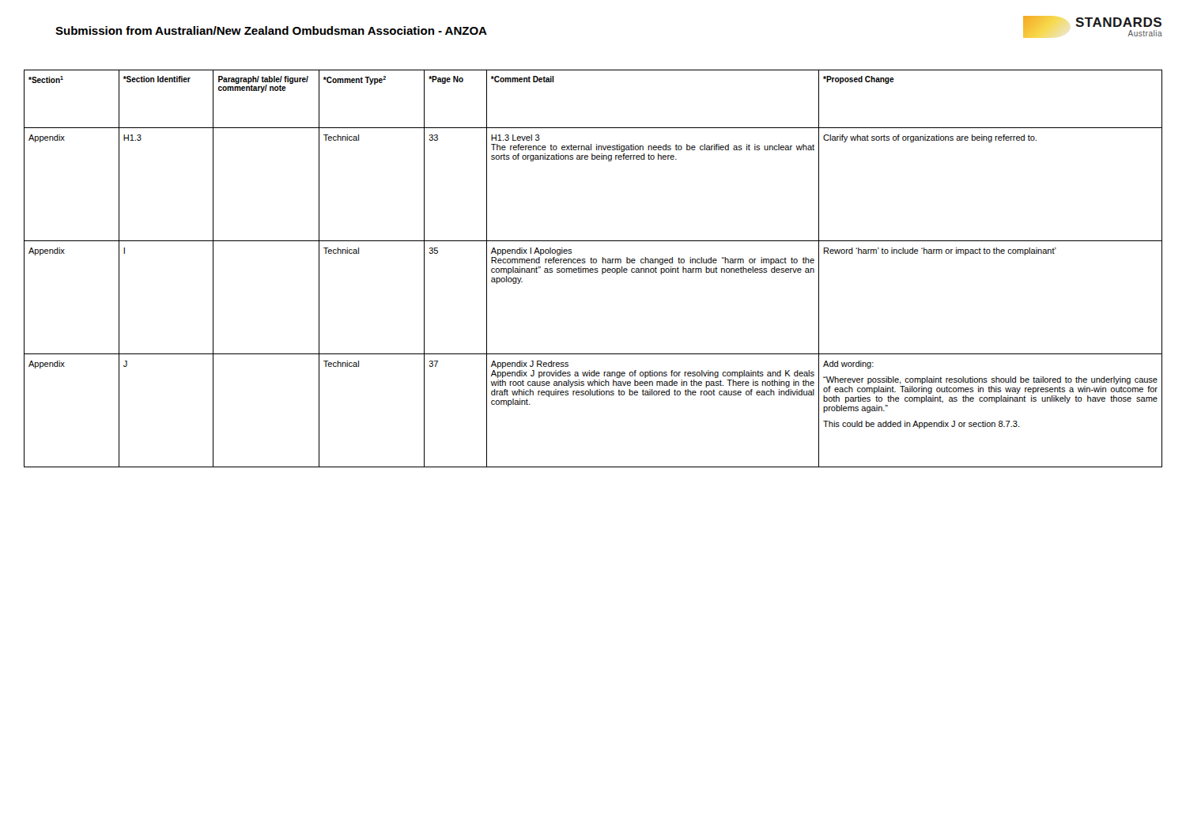Submission from Australian/New Zealand Ombudsman Association - ANZOA
STANDARDS Australia
| *Section 1 | *Section Identifier | Paragraph/ table/ figure/ commentary/ note | *Comment Type 2 | *Page No | *Comment Detail | *Proposed Change |
| --- | --- | --- | --- | --- | --- | --- |
| Appendix | H1.3 | | Technical | 33 | H1.3 Level 3 The reference to external investigation needs to be clarified as it is unclear what sorts of organizations are being referred to here. | Clarify what sorts of organizations are being referred to. |
| Appendix | I | | Technical | 35 | Appendix I Apologies Recommend references to harm be changed to include “harm or impact to the complainant” as sometimes people cannot point harm but nonetheless deserve an apology. | Reword ‘harm’ to include ‘harm or impact to the complainant’ |
| Appendix | J | | Technical | 37 | Appendix J Redress Appendix J provides a wide range of options for resolving complaints and K deals with root cause analysis which have been made in the past. There is nothing in the draft which requires resolutions to be tailored to the root cause of each individual complaint. | Add wording: “Wherever possible, complaint resolutions should be tailored to the underlying cause of each complaint. Tailoring outcomes in this way represents a win-win outcome for both parties to the complaint, as the complainant is unlikely to have those same problems again.” This could be added in Appendix J or section 8.7.3. |